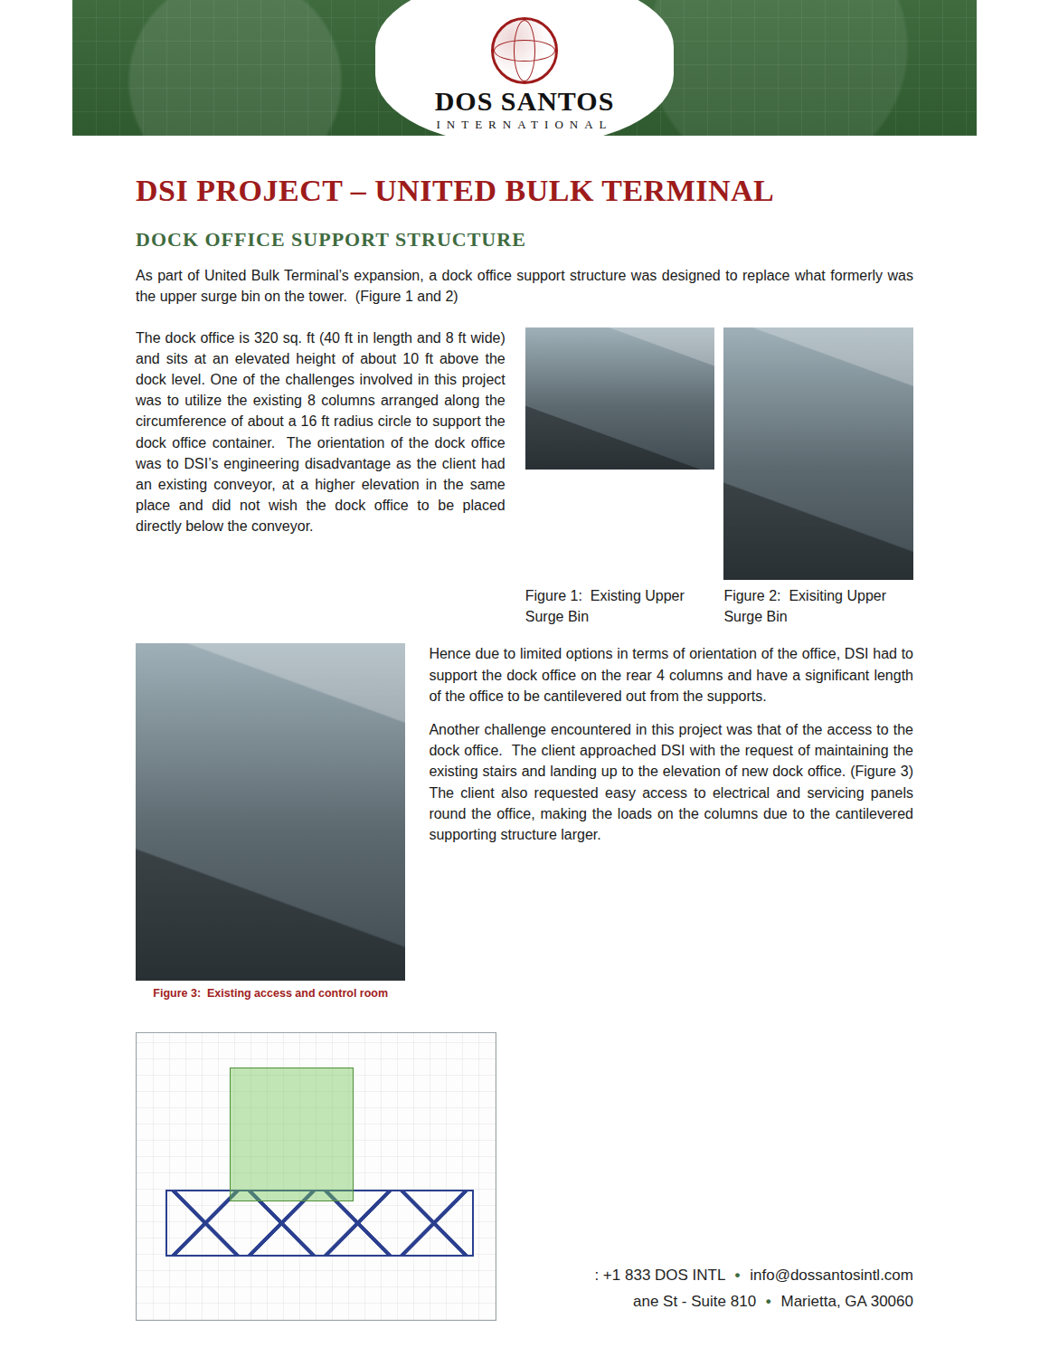DOS SANTOS
INTERNATIONAL
DSI PROJECT – UNITED BULK TERMINAL
DOCK OFFICE SUPPORT STRUCTURE
As part of United Bulk Terminal’s expansion, a dock office support structure was designed to replace what formerly was the upper surge bin on the tower. (Figure 1 and 2)
The dock office is 320 sq. ft (40 ft in length and 8 ft wide) and sits at an elevated height of about 10 ft above the dock level. One of the challenges involved in this project was to utilize the existing 8 columns arranged along the circumference of about a 16 ft radius circle to support the dock office container. The orientation of the dock office was to DSI’s engineering disadvantage as the client had an existing conveyor, at a higher elevation in the same place and did not wish the dock office to be placed directly below the conveyor.
Figure 1: Existing Upper Surge Bin
Figure 2: Exisiting Upper Surge Bin
Figure 3: Existing access and control room
Hence due to limited options in terms of orientation of the office, DSI had to support the dock office on the rear 4 columns and have a significant length of the office to be cantilevered out from the supports.
Another challenge encountered in this project was that of the access to the dock office. The client approached DSI with the request of maintaining the existing stairs and landing up to the elevation of new dock office. (Figure 3) The client also requested easy access to electrical and servicing panels round the office, making the loads on the columns due to the cantilevered supporting structure larger.
: +1 833 DOS INTL • info@dossantosintl.com
ane St - Suite 810 • Marietta, GA 30060